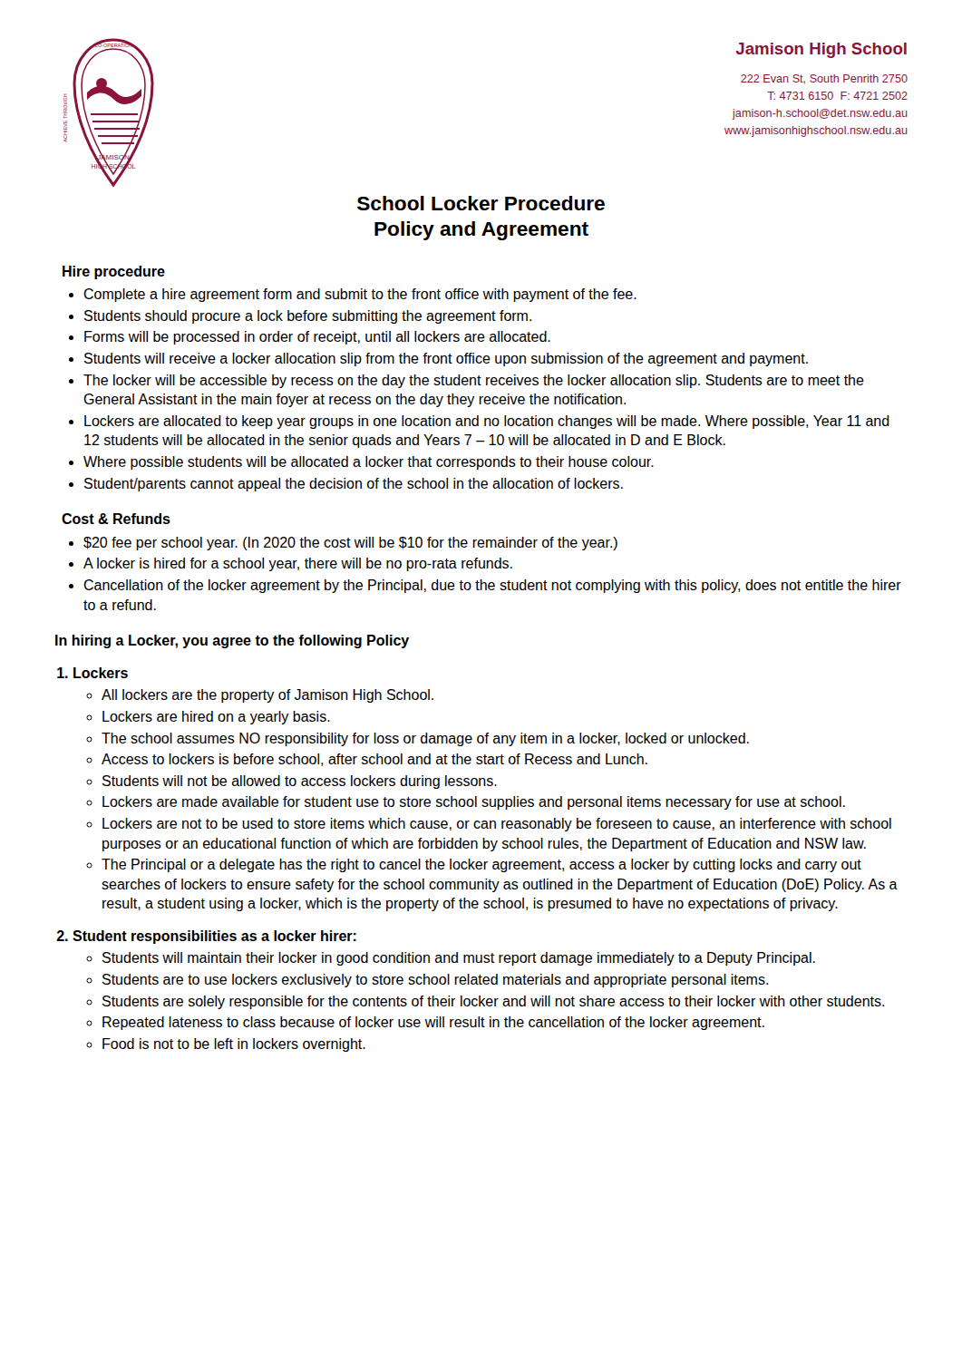JAMISON HIGH SCHOOL CO-OPERATION ACHIEVE THROUGH
Jamison High School
222 Evan St, South Penrith 2750
T: 4731 6150 F: 4721 2502
jamison-h.school@det.nsw.edu.au
www.jamisonhighschool.nsw.edu.au
School Locker Procedure
Policy and Agreement
Hire procedure
Complete a hire agreement form and submit to the front office with payment of the fee.
Students should procure a lock before submitting the agreement form.
Forms will be processed in order of receipt, until all lockers are allocated.
Students will receive a locker allocation slip from the front office upon submission of the agreement and payment.
The locker will be accessible by recess on the day the student receives the locker allocation slip. Students are to meet the General Assistant in the main foyer at recess on the day they receive the notification.
Lockers are allocated to keep year groups in one location and no location changes will be made. Where possible, Year 11 and 12 students will be allocated in the senior quads and Years 7 – 10 will be allocated in D and E Block.
Where possible students will be allocated a locker that corresponds to their house colour.
Student/parents cannot appeal the decision of the school in the allocation of lockers.
Cost & Refunds
$20 fee per school year. (In 2020 the cost will be $10 for the remainder of the year.)
A locker is hired for a school year, there will be no pro-rata refunds.
Cancellation of the locker agreement by the Principal, due to the student not complying with this policy, does not entitle the hirer to a refund.
In hiring a Locker, you agree to the following Policy
Lockers
All lockers are the property of Jamison High School.
Lockers are hired on a yearly basis.
The school assumes NO responsibility for loss or damage of any item in a locker, locked or unlocked.
Access to lockers is before school, after school and at the start of Recess and Lunch.
Students will not be allowed to access lockers during lessons.
Lockers are made available for student use to store school supplies and personal items necessary for use at school.
Lockers are not to be used to store items which cause, or can reasonably be foreseen to cause, an interference with school purposes or an educational function of which are forbidden by school rules, the Department of Education and NSW law.
The Principal or a delegate has the right to cancel the locker agreement, access a locker by cutting locks and carry out searches of lockers to ensure safety for the school community as outlined in the Department of Education (DoE) Policy. As a result, a student using a locker, which is the property of the school, is presumed to have no expectations of privacy.
Student responsibilities as a locker hirer:
Students will maintain their locker in good condition and must report damage immediately to a Deputy Principal.
Students are to use lockers exclusively to store school related materials and appropriate personal items.
Students are solely responsible for the contents of their locker and will not share access to their locker with other students.
Repeated lateness to class because of locker use will result in the cancellation of the locker agreement.
Food is not to be left in lockers overnight.